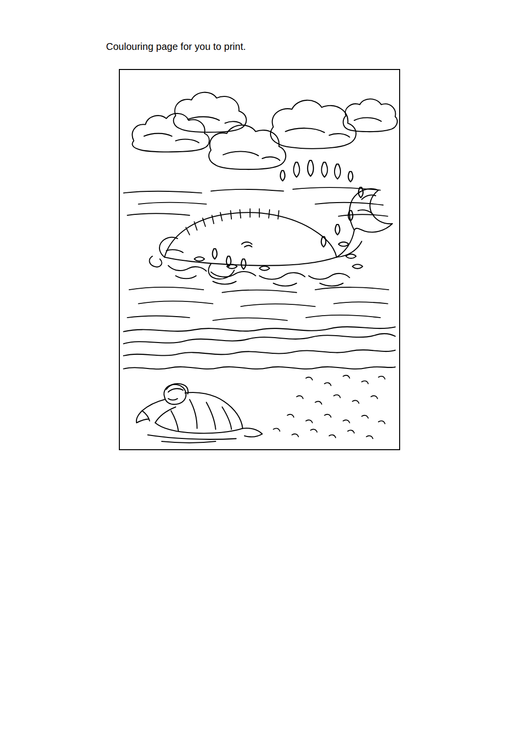Coulouring page for you to print.